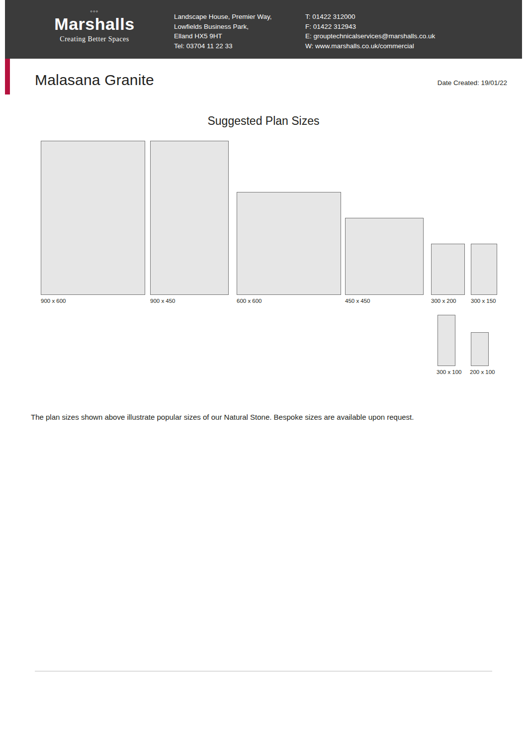◦◦◦
Marshalls
Creating Better Spaces
Landscape House, Premier Way,
Lowfields Business Park,
Elland HX5 9HT
Tel: 03704 11 22 33
T: 01422 312000
F: 01422 312943
E: grouptechnicalservices@marshalls.co.uk
W: www.marshalls.co.uk/commercial
Malasana Granite
Date Created: 19/01/22
Suggested Plan Sizes
900 x 600
900 x 450
600 x 600
450 x 450
300 x 200
300 x 150
300 x 100
200 x 100
The plan sizes shown above illustrate popular sizes of our Natural Stone. Bespoke sizes are available upon request.